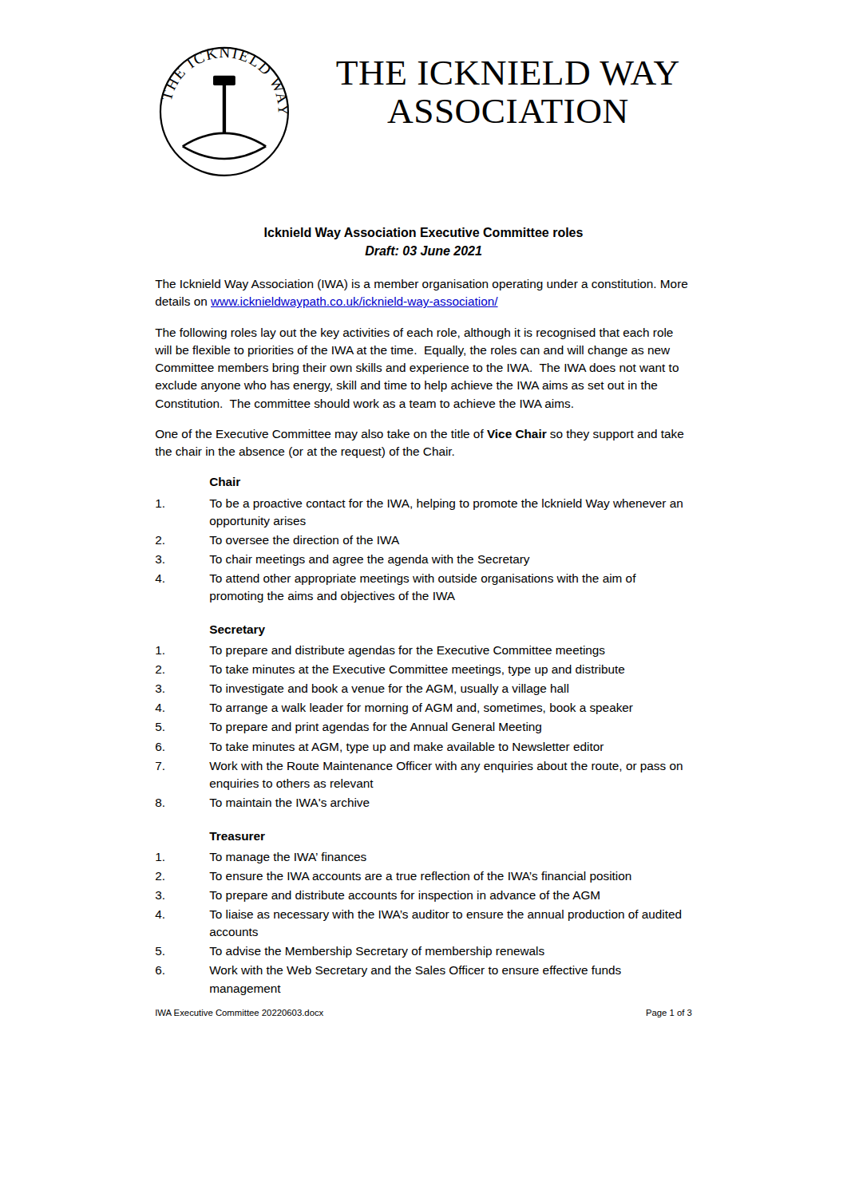THE ICKNIELD WAY
THE ICKNIELD WAYASSOCIATION
Icknield Way Association Executive Committee roles
Draft: 03 June 2021
The Icknield Way Association (IWA) is a member organisation operating under a constitution. More details on www.icknieldwaypath.co.uk/icknield-way-association/
The following roles lay out the key activities of each role, although it is recognised that each role will be flexible to priorities of the IWA at the time. Equally, the roles can and will change as new Committee members bring their own skills and experience to the IWA. The IWA does not want to exclude anyone who has energy, skill and time to help achieve the IWA aims as set out in the Constitution. The committee should work as a team to achieve the IWA aims.
One of the Executive Committee may also take on the title of Vice Chair so they support and take the chair in the absence (or at the request) of the Chair.
Chair
To be a proactive contact for the IWA, helping to promote the lcknield Way whenever an opportunity arises
To oversee the direction of the IWA
To chair meetings and agree the agenda with the Secretary
To attend other appropriate meetings with outside organisations with the aim of promoting the aims and objectives of the IWA
Secretary
To prepare and distribute agendas for the Executive Committee meetings
To take minutes at the Executive Committee meetings, type up and distribute
To investigate and book a venue for the AGM, usually a village hall
To arrange a walk leader for morning of AGM and, sometimes, book a speaker
To prepare and print agendas for the Annual General Meeting
To take minutes at AGM, type up and make available to Newsletter editor
Work with the Route Maintenance Officer with any enquiries about the route, or pass on enquiries to others as relevant
To maintain the IWA's archive
Treasurer
To manage the IWA’ finances
To ensure the IWA accounts are a true reflection of the IWA’s financial position
To prepare and distribute accounts for inspection in advance of the AGM
To liaise as necessary with the IWA’s auditor to ensure the annual production of audited accounts
To advise the Membership Secretary of membership renewals
Work with the Web Secretary and the Sales Officer to ensure effective funds management
IWA Executive Committee 20220603.docx
Page 1 of 3